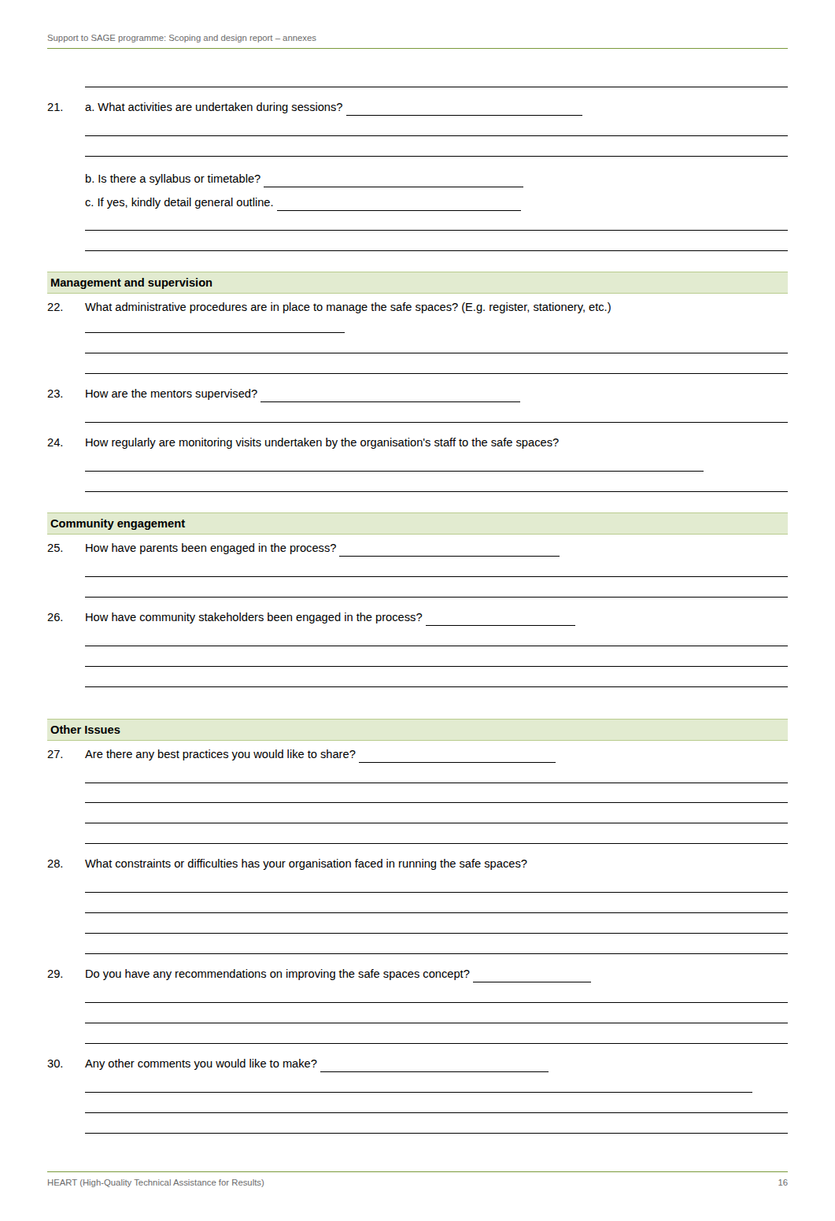Support to SAGE programme: Scoping and design report – annexes
21.
a. What activities are undertaken during sessions?
b. Is there a syllabus or timetable?
c. If yes, kindly detail general outline.
Management and supervision
22.
What administrative procedures are in place to manage the safe spaces? (E.g. register, stationery, etc.)
23.
How are the mentors supervised?
24.
How regularly are monitoring visits undertaken by the organisation's staff to the safe spaces?
Community engagement
25.
How have parents been engaged in the process?
26.
How have community stakeholders been engaged in the process?
Other Issues
27.
Are there any best practices you would like to share?
28.
What constraints or difficulties has your organisation faced in running the safe spaces?
29.
Do you have any recommendations on improving the safe spaces concept?
30.
Any other comments you would like to make?
HEART (High-Quality Technical Assistance for Results) 16